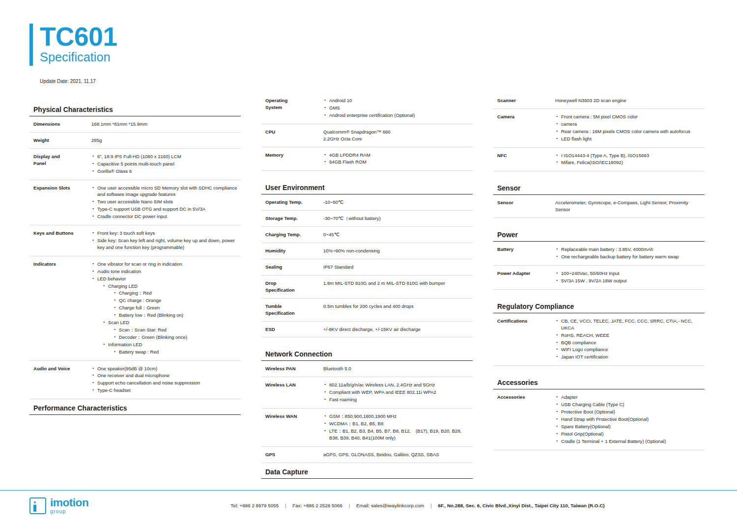TC601
Specification
Update Date: 2021. 11.17
Physical Characteristics
| Dimensions | 168.1mm *81mm *15.9mm |
| Weight | 285g |
| Display and Panel | 6”, 18:9 IPS Full-HD (1080 x 2160) LCM Capacitive 5 points multi-touch panel Gorilla® Glass 6 |
| Expansion Slots | One user accessible micro SD Memory slot with SDHC compliance and software image upgrade features Two user accessible Nano SIM slots Type-C support USB OTG and support DC in 5V/3A Cradle connector DC power input |
| Keys and Buttons | Front key: 3 touch soft keys Side key: Scan key left and right, volume key up and down, power key and one function key (programmable) |
| Indicators | One vibrator for scan or ring in indication Audio tone indication LED behavior Charging LED Charging：Red QC charge : Orange Charge full：Green Battery low：Red (Blinking on) Scan LED Scan：Scan Star: Red Decoder：Green (Blinking once) Information LED Battery swap : Red |
| Audio and Voice | One speaker(95dB @ 10cm) One receiver and dual microphone Support echo cancellation and noise suppression Type-C headset |
Performance Characteristics
| Operating System | Android 10 GMS Android enterprise certification (Optional) |
| CPU | Qualcomm® Snapdragon™ 660 2.2GHz Octa Core |
| Memory | 4GB LPDDR4 RAM 64GB Flash ROM |
User Environment
| Operating Temp. | -10~50℃ |
| Storage Temp. | -30~70℃（without battery) |
| Charging Temp. | 0~45℃ |
| Humidity | 10%~90% non-condensing |
| Sealing | IP67 Standard |
| Drop Specification | 1.8m MIL-STD 810G and 2 m MIL-STD 810G with bumper |
| Tumble Specification | 0.5m tumbles for 200 cycles and 400 drops |
| ESD | +/-8KV direct discharge, +/-15KV air discharge |
Network Connection
| Wireless PAN | Bluetooth 5.0 |
| Wireless LAN | 802.11a/b/g/n/ac Wireless LAN, 2.4GHz and 5GHz Compliant with WEP, WPA and IEEE 802.11i WPA2 Fast roaming |
| Wireless WAN | GSM：850,900,1800,1900 MHz WCDMA：B1, B2, B5, B8 LTE：B1, B2, B3, B4, B5, B7, B8, B12, (B17), B19, B20, B28, B38, B39, B40, B41(100M only) |
| GPS | aGPS, GPS, GLONASS, Beidou, Galileo, QZSS, SBAS |
Data Capture
| Scanner | Honeywell N3603 2D scan engine |
| Camera | Front camera : 5M pixel CMOS color camera Rear camera : 16M pixels CMOS color camera with autofocus LED flash light |
| NFC | I ISO14443-4 (Type A, Type B), ISO15693 Mifare, Felica(ISO/IEC18092) |
Sensor
| Sensor | Accelerometer, Gyroscope, e-Compass, Light Sensor, Proximity Sensor |
Power
| Battery | Replaceable main battery : 3.85V, 4000mAh One rechargeable backup battery for battery warm swap |
| Power Adapter | 100~240Vac, 50/60Hz Input 5V/3A 15W , 9V/2A 18W output |
Regulatory Compliance
| Certifications | CB, CE, VCCI, TELEC, JATE, FCC, CCC, SRRC, CTIA,- NCC, UKCA RoHS, REACH, WEEE BQB compliance WIFI Logo compliance Japan IOT certification |
Accessories
| Accessories | Adapter USB Charging Cable (Type C) Protective Boot (Optional) Hand Strap with Protective Boot(Optional) Spare Battery(Optional) Pistol Grip(Optional) Cradle (1 Terminal + 1 External Battery) (Optional) |
imotion
group
Tel: +886 2 8979 5055 | Fax: +886 2 2528 5066 | Email: sales@iwaylinkcorp.com | 6F., No.288, Sec. 6, Civic Blvd.,Xinyi Dist., Taipei City 110, Taiwan (R.O.C)